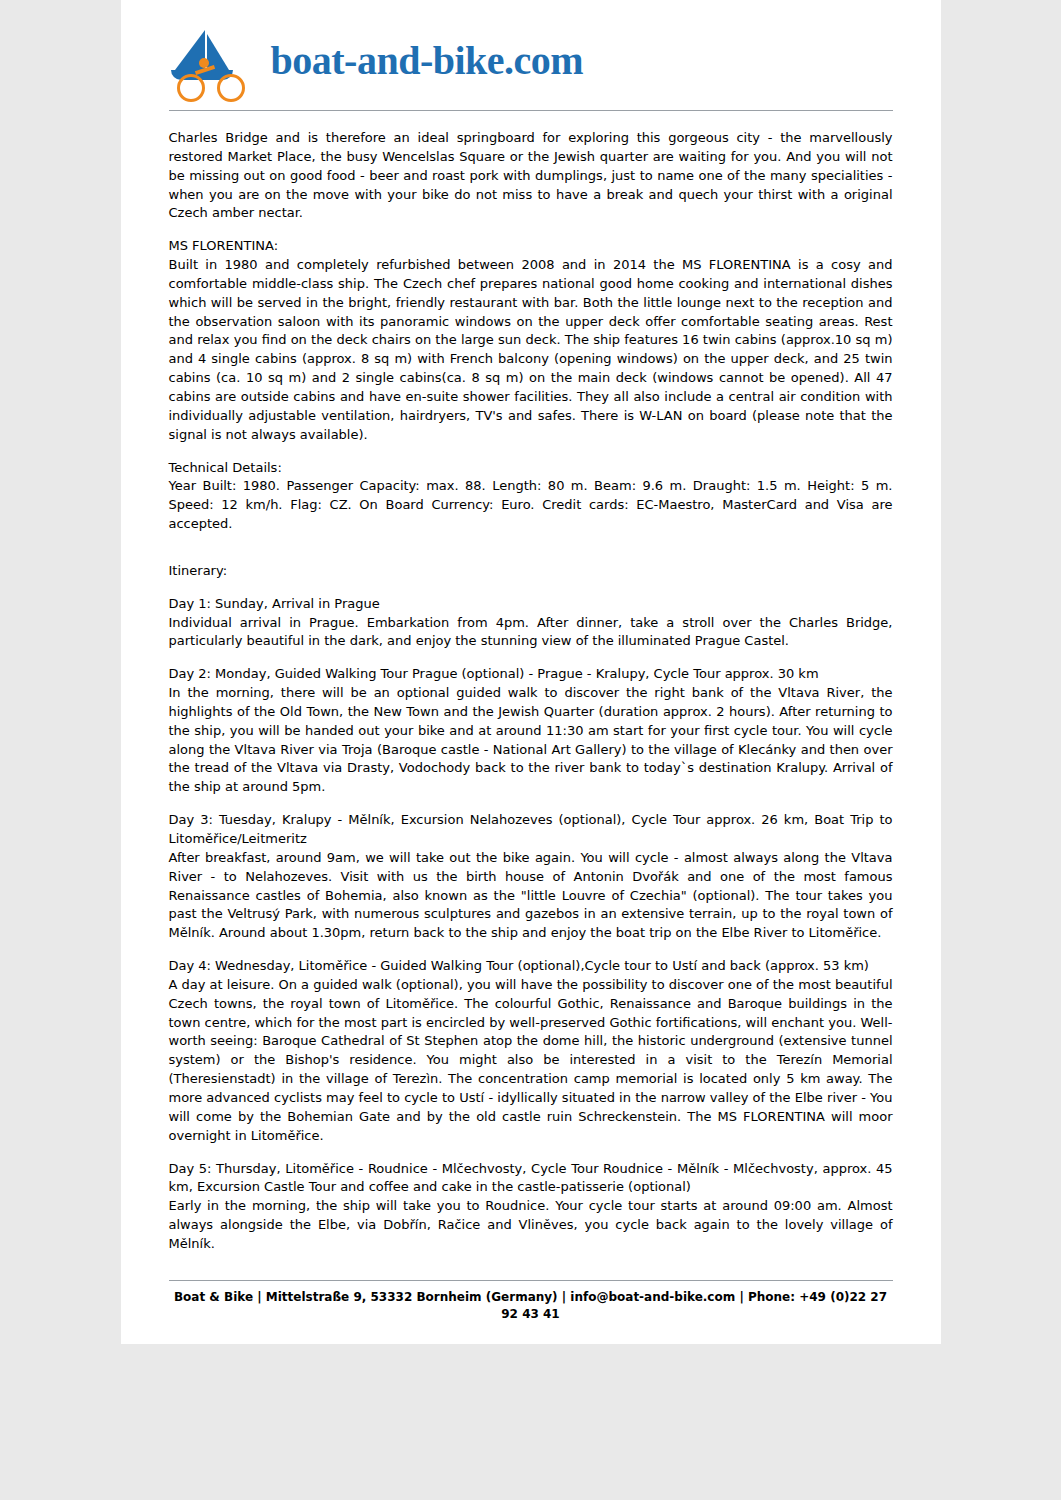boat-and-bike.com
Charles Bridge and is therefore an ideal springboard for exploring this gorgeous city - the marvellously restored Market Place, the busy Wencelslas Square or the Jewish quarter are waiting for you. And you will not be missing out on good food - beer and roast pork with dumplings, just to name one of the many specialities - when you are on the move with your bike do not miss to have a break and quech your thirst with a original Czech amber nectar.
MS FLORENTINA:
Built in 1980 and completely refurbished between 2008 and in 2014 the MS FLORENTINA is a cosy and comfortable middle-class ship. The Czech chef prepares national good home cooking and international dishes which will be served in the bright, friendly restaurant with bar. Both the little lounge next to the reception and the observation saloon with its panoramic windows on the upper deck offer comfortable seating areas. Rest and relax you find on the deck chairs on the large sun deck. The ship features 16 twin cabins (approx.10 sq m) and 4 single cabins (approx. 8 sq m) with French balcony (opening windows) on the upper deck, and 25 twin cabins (ca. 10 sq m) and 2 single cabins(ca. 8 sq m) on the main deck (windows cannot be opened). All 47 cabins are outside cabins and have en-suite shower facilities. They all also include a central air condition with individually adjustable ventilation, hairdryers, TV's and safes. There is W-LAN on board (please note that the signal is not always available).
Technical Details:
Year Built: 1980. Passenger Capacity: max. 88. Length: 80 m. Beam: 9.6 m. Draught: 1.5 m. Height: 5 m. Speed: 12 km/h. Flag: CZ. On Board Currency: Euro. Credit cards: EC-Maestro, MasterCard and Visa are accepted.
Itinerary:
Day 1: Sunday, Arrival in Prague
Individual arrival in Prague. Embarkation from 4pm. After dinner, take a stroll over the Charles Bridge, particularly beautiful in the dark, and enjoy the stunning view of the illuminated Prague Castel.
Day 2: Monday, Guided Walking Tour Prague (optional) - Prague - Kralupy, Cycle Tour approx. 30 km
In the morning, there will be an optional guided walk to discover the right bank of the Vltava River, the highlights of the Old Town, the New Town and the Jewish Quarter (duration approx. 2 hours). After returning to the ship, you will be handed out your bike and at around 11:30 am start for your first cycle tour. You will cycle along the Vltava River via Troja (Baroque castle - National Art Gallery) to the village of Klecánky and then over the tread of the Vltava via Drasty, Vodochody back to the river bank to today`s destination Kralupy. Arrival of the ship at around 5pm.
Day 3: Tuesday, Kralupy - Mělník, Excursion Nelahozeves (optional), Cycle Tour approx. 26 km, Boat Trip to Litoměřice/Leitmeritz
After breakfast, around 9am, we will take out the bike again. You will cycle - almost always along the Vltava River - to Nelahozeves. Visit with us the birth house of Antonin Dvořák and one of the most famous Renaissance castles of Bohemia, also known as the "little Louvre of Czechia" (optional). The tour takes you past the Veltrusý Park, with numerous sculptures and gazebos in an extensive terrain, up to the royal town of Mělník. Around about 1.30pm, return back to the ship and enjoy the boat trip on the Elbe River to Litoměřice.
Day 4: Wednesday, Litoměřice - Guided Walking Tour (optional),Cycle tour to Ustí and back (approx. 53 km)
A day at leisure. On a guided walk (optional), you will have the possibility to discover one of the most beautiful Czech towns, the royal town of Litoměřice. The colourful Gothic, Renaissance and Baroque buildings in the town centre, which for the most part is encircled by well-preserved Gothic fortifications, will enchant you. Well-worth seeing: Baroque Cathedral of St Stephen atop the dome hill, the historic underground (extensive tunnel system) or the Bishop's residence. You might also be interested in a visit to the Terezín Memorial (Theresienstadt) in the village of Terezìn. The concentration camp memorial is located only 5 km away. The more advanced cyclists may feel to cycle to Ustí - idyllically situated in the narrow valley of the Elbe river - You will come by the Bohemian Gate and by the old castle ruin Schreckenstein. The MS FLORENTINA will moor overnight in Litoměřice.
Day 5: Thursday, Litoměřice - Roudnice - Mlčechvosty, Cycle Tour Roudnice - Mělník - Mlčechvosty, approx. 45 km, Excursion Castle Tour and coffee and cake in the castle-patisserie (optional)
Early in the morning, the ship will take you to Roudnice. Your cycle tour starts at around 09:00 am. Almost always alongside the Elbe, via Dobřín, Račice and Vliněves, you cycle back again to the lovely village of Mělník.
Boat & Bike | Mittelstraße 9, 53332 Bornheim (Germany) | info@boat-and-bike.com | Phone: +49 (0)22 27 92 43 41